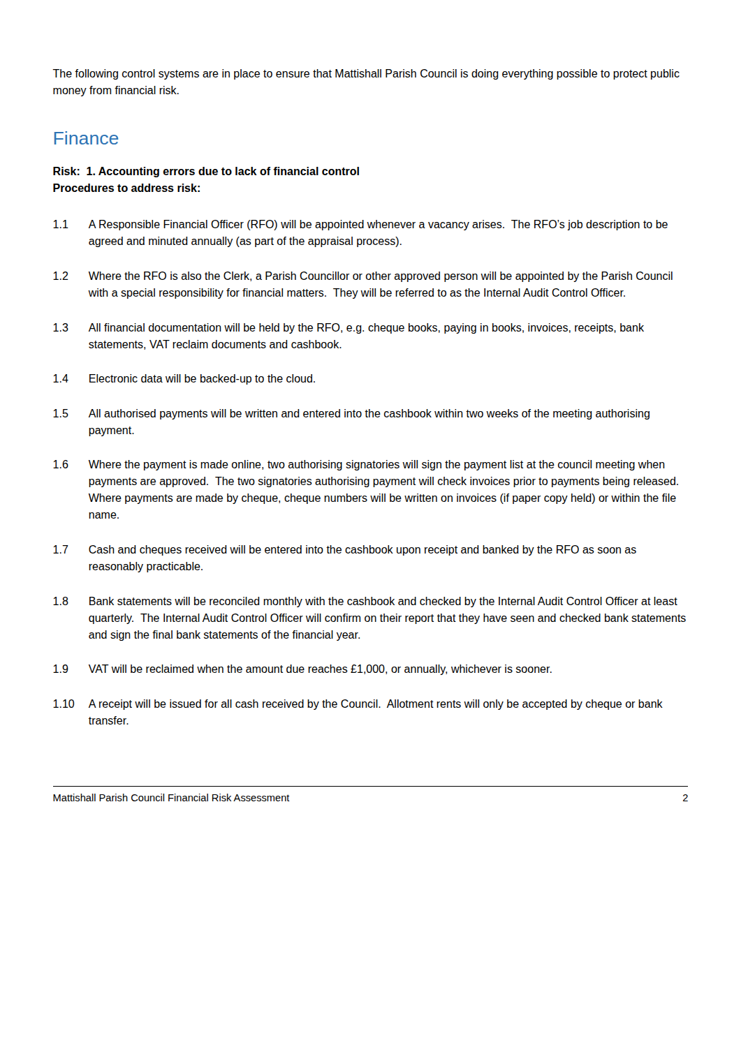The following control systems are in place to ensure that Mattishall Parish Council is doing everything possible to protect public money from financial risk.
Finance
Risk: 1. Accounting errors due to lack of financial control
Procedures to address risk:
| 1.1 | A Responsible Financial Officer (RFO) will be appointed whenever a vacancy arises. The RFO’s job description to be agreed and minuted annually (as part of the appraisal process). |
| 1.2 | Where the RFO is also the Clerk, a Parish Councillor or other approved person will be appointed by the Parish Council with a special responsibility for financial matters. They will be referred to as the Internal Audit Control Officer. |
| 1.3 | All financial documentation will be held by the RFO, e.g. cheque books, paying in books, invoices, receipts, bank statements, VAT reclaim documents and cashbook. |
| 1.4 | Electronic data will be backed-up to the cloud. |
| 1.5 | All authorised payments will be written and entered into the cashbook within two weeks of the meeting authorising payment. |
| 1.6 | Where the payment is made online, two authorising signatories will sign the payment list at the council meeting when payments are approved. The two signatories authorising payment will check invoices prior to payments being released. Where payments are made by cheque, cheque numbers will be written on invoices (if paper copy held) or within the file name. |
| 1.7 | Cash and cheques received will be entered into the cashbook upon receipt and banked by the RFO as soon as reasonably practicable. |
| 1.8 | Bank statements will be reconciled monthly with the cashbook and checked by the Internal Audit Control Officer at least quarterly. The Internal Audit Control Officer will confirm on their report that they have seen and checked bank statements and sign the final bank statements of the financial year. |
| 1.9 | VAT will be reclaimed when the amount due reaches £1,000, or annually, whichever is sooner. |
| 1.10 | A receipt will be issued for all cash received by the Council. Allotment rents will only be accepted by cheque or bank transfer. |
Mattishall Parish Council Financial Risk Assessment 2